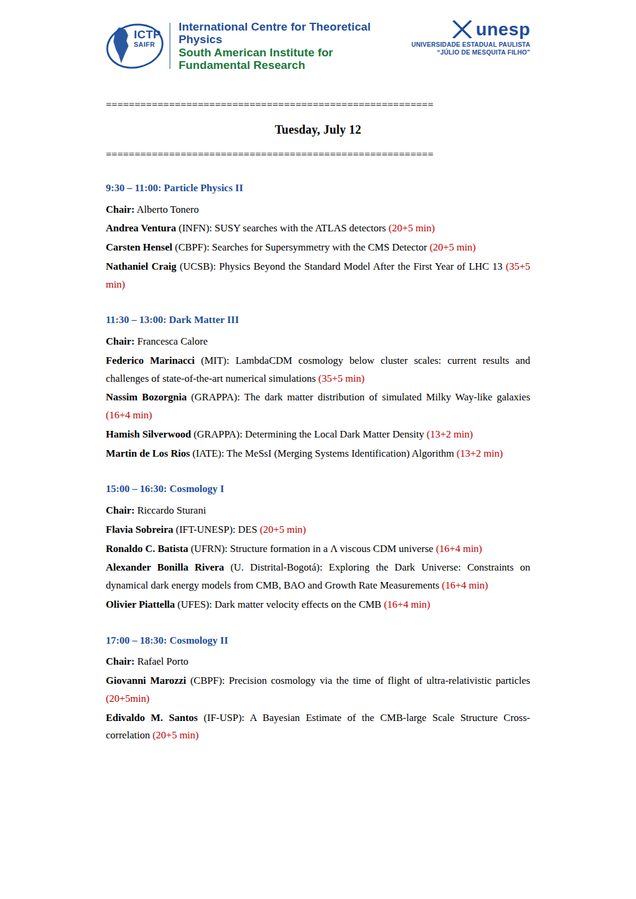ICTP
SAIFR
International Centre for Theoretical Physics
South American Institute for Fundamental Research
unesp
UNIVERSIDADE ESTADUAL PAULISTA
“JÚLIO DE MESQUITA FILHO”
=========================================================
Tuesday, July 12
=========================================================
9:30 – 11:00: Particle Physics II
Chair: Alberto Tonero
Andrea Ventura (INFN): SUSY searches with the ATLAS detectors (20+5 min)
Carsten Hensel (CBPF): Searches for Supersymmetry with the CMS Detector (20+5 min)
Nathaniel Craig (UCSB): Physics Beyond the Standard Model After the First Year of LHC 13 (35+5 min)
11:30 – 13:00: Dark Matter III
Chair: Francesca Calore
Federico Marinacci (MIT): LambdaCDM cosmology below cluster scales: current results and challenges of state-of-the-art numerical simulations (35+5 min)
Nassim Bozorgnia (GRAPPA): The dark matter distribution of simulated Milky Way-like galaxies (16+4 min)
Hamish Silverwood (GRAPPA): Determining the Local Dark Matter Density (13+2 min)
Martin de Los Rios (IATE): The MeSsI (Merging Systems Identification) Algorithm (13+2 min)
15:00 – 16:30: Cosmology I
Chair: Riccardo Sturani
Flavia Sobreira (IFT-UNESP): DES (20+5 min)
Ronaldo C. Batista (UFRN): Structure formation in a Λ viscous CDM universe (16+4 min)
Alexander Bonilla Rivera (U. Distrital-Bogotá): Exploring the Dark Universe: Constraints on dynamical dark energy models from CMB, BAO and Growth Rate Measurements (16+4 min)
Olivier Piattella (UFES): Dark matter velocity effects on the CMB (16+4 min)
17:00 – 18:30: Cosmology II
Chair: Rafael Porto
Giovanni Marozzi (CBPF): Precision cosmology via the time of flight of ultra-relativistic particles (20+5min)
Edivaldo M. Santos (IF-USP): A Bayesian Estimate of the CMB-large Scale Structure Cross-correlation (20+5 min)